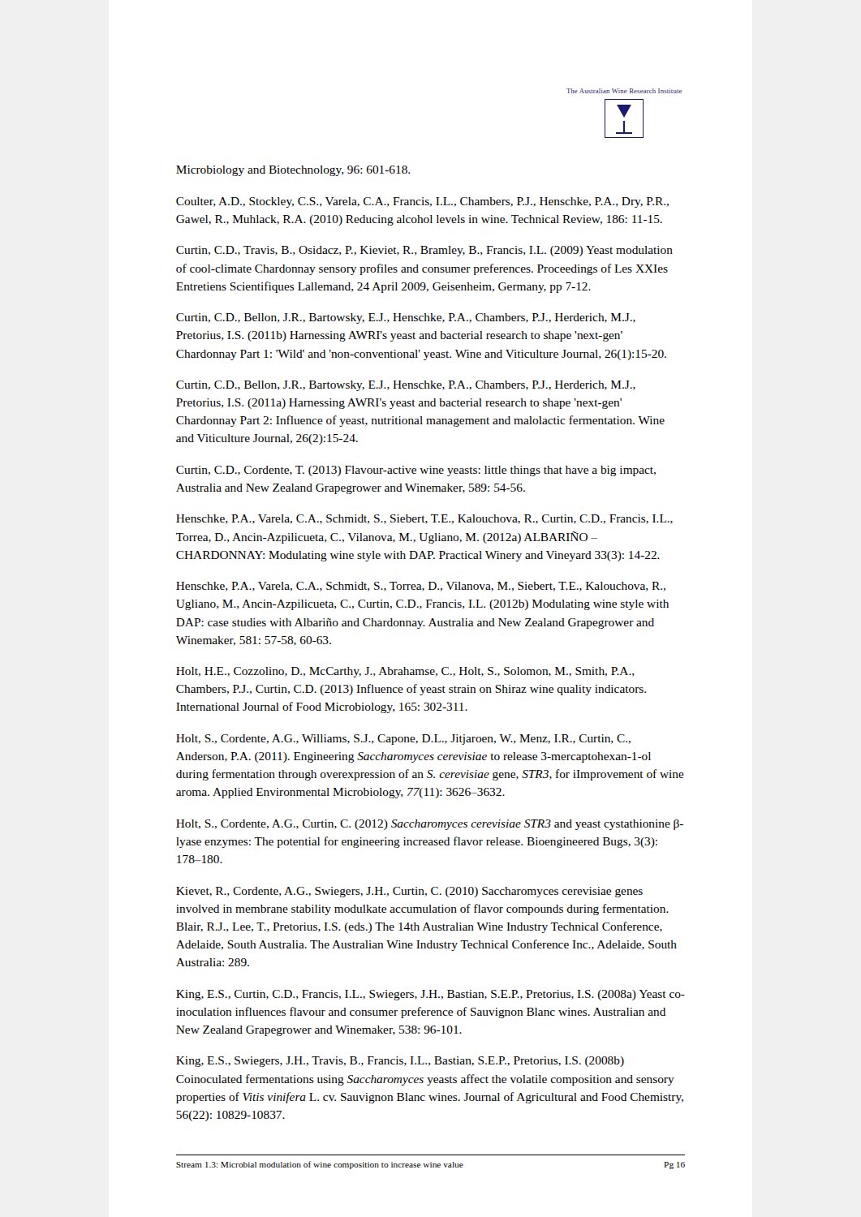The Australian Wine Research Institute
Microbiology and Biotechnology, 96: 601-618.
Coulter, A.D., Stockley, C.S., Varela, C.A., Francis, I.L., Chambers, P.J., Henschke, P.A., Dry, P.R., Gawel, R., Muhlack, R.A. (2010) Reducing alcohol levels in wine. Technical Review, 186: 11-15.
Curtin, C.D., Travis, B., Osidacz, P., Kieviet, R., Bramley, B., Francis, I.L. (2009) Yeast modulation of cool-climate Chardonnay sensory profiles and consumer preferences. Proceedings of Les XXIes Entretiens Scientifiques Lallemand, 24 April 2009, Geisenheim, Germany, pp 7-12.
Curtin, C.D., Bellon, J.R., Bartowsky, E.J., Henschke, P.A., Chambers, P.J., Herderich, M.J., Pretorius, I.S. (2011b) Harnessing AWRI's yeast and bacterial research to shape 'next-gen' Chardonnay Part 1: 'Wild' and 'non-conventional' yeast. Wine and Viticulture Journal, 26(1):15-20.
Curtin, C.D., Bellon, J.R., Bartowsky, E.J., Henschke, P.A., Chambers, P.J., Herderich, M.J., Pretorius, I.S. (2011a) Harnessing AWRI's yeast and bacterial research to shape 'next-gen' Chardonnay Part 2: Influence of yeast, nutritional management and malolactic fermentation. Wine and Viticulture Journal, 26(2):15-24.
Curtin, C.D., Cordente, T. (2013) Flavour-active wine yeasts: little things that have a big impact, Australia and New Zealand Grapegrower and Winemaker, 589: 54-56.
Henschke, P.A., Varela, C.A., Schmidt, S., Siebert, T.E., Kalouchova, R., Curtin, C.D., Francis, I.L., Torrea, D., Ancin-Azpilicueta, C., Vilanova, M., Ugliano, M. (2012a) ALBARIÑO – CHARDONNAY: Modulating wine style with DAP. Practical Winery and Vineyard 33(3): 14-22.
Henschke, P.A., Varela, C.A., Schmidt, S., Torrea, D., Vilanova, M., Siebert, T.E., Kalouchova, R., Ugliano, M., Ancin-Azpilicueta, C., Curtin, C.D., Francis, I.L. (2012b) Modulating wine style with DAP: case studies with Albariño and Chardonnay. Australia and New Zealand Grapegrower and Winemaker, 581: 57-58, 60-63.
Holt, H.E., Cozzolino, D., McCarthy, J., Abrahamse, C., Holt, S., Solomon, M., Smith, P.A., Chambers, P.J., Curtin, C.D. (2013) Influence of yeast strain on Shiraz wine quality indicators. International Journal of Food Microbiology, 165: 302-311.
Holt, S., Cordente, A.G., Williams, S.J., Capone, D.L., Jitjaroen, W., Menz, I.R., Curtin, C., Anderson, P.A. (2011). Engineering Saccharomyces cerevisiae to release 3-mercaptohexan-1-ol during fermentation through overexpression of an S. cerevisiae gene, STR3, for iImprovement of wine aroma. Applied Environmental Microbiology, 77(11): 3626–3632.
Holt, S., Cordente, A.G., Curtin, C. (2012) Saccharomyces cerevisiae STR3 and yeast cystathionine β-lyase enzymes: The potential for engineering increased flavor release. Bioengineered Bugs, 3(3): 178–180.
Kievet, R., Cordente, A.G., Swiegers, J.H., Curtin, C. (2010) Saccharomyces cerevisiae genes involved in membrane stability modulkate accumulation of flavor compounds during fermentation. Blair, R.J., Lee, T., Pretorius, I.S. (eds.) The 14th Australian Wine Industry Technical Conference, Adelaide, South Australia. The Australian Wine Industry Technical Conference Inc., Adelaide, South Australia: 289.
King, E.S., Curtin, C.D., Francis, I.L., Swiegers, J.H., Bastian, S.E.P., Pretorius, I.S. (2008a) Yeast co-inoculation influences flavour and consumer preference of Sauvignon Blanc wines. Australian and New Zealand Grapegrower and Winemaker, 538: 96-101.
King, E.S., Swiegers, J.H., Travis, B., Francis, I.L., Bastian, S.E.P., Pretorius, I.S. (2008b) Coinoculated fermentations using Saccharomyces yeasts affect the volatile composition and sensory properties of Vitis vinifera L. cv. Sauvignon Blanc wines. Journal of Agricultural and Food Chemistry, 56(22): 10829-10837.
Stream 1.3: Microbial modulation of wine composition to increase wine value Pg 16